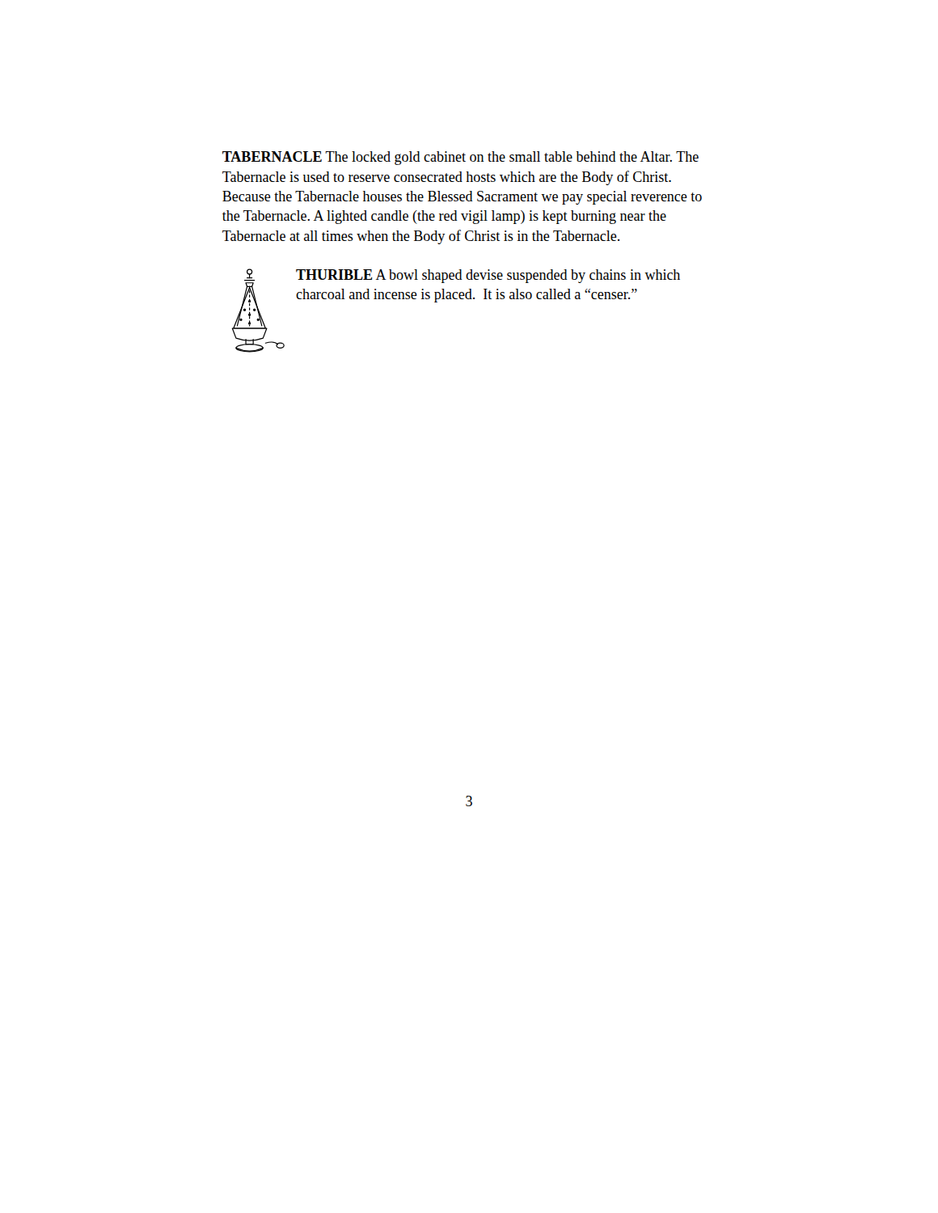TABERNACLE The locked gold cabinet on the small table behind the Altar. The Tabernacle is used to reserve consecrated hosts which are the Body of Christ. Because the Tabernacle houses the Blessed Sacrament we pay special reverence to the Tabernacle. A lighted candle (the red vigil lamp) is kept burning near the Tabernacle at all times when the Body of Christ is in the Tabernacle.
THURIBLE A bowl shaped devise suspended by chains in which charcoal and incense is placed. It is also called a “censer.”
3